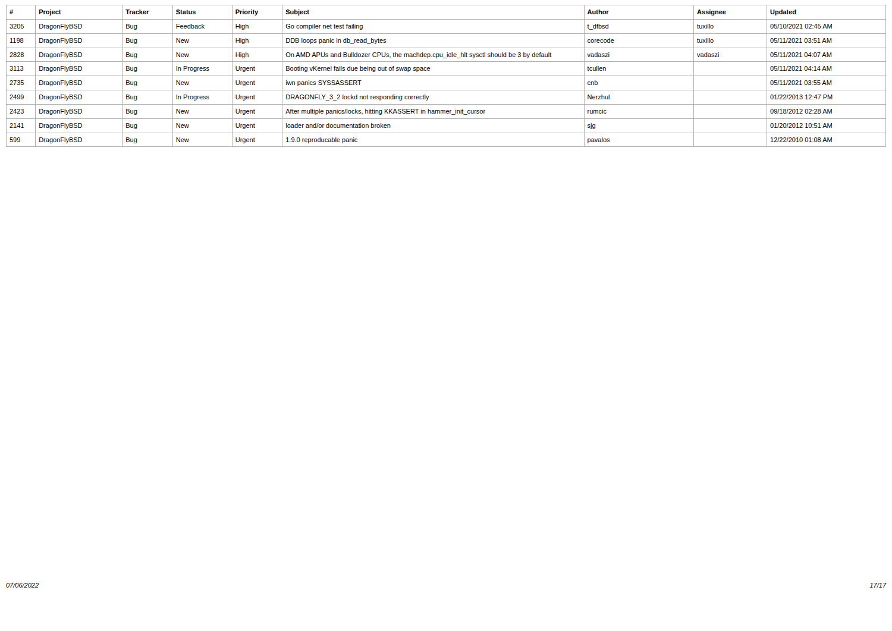| # | Project | Tracker | Status | Priority | Subject | Author | Assignee | Updated |
| --- | --- | --- | --- | --- | --- | --- | --- | --- |
| 3205 | DragonFlyBSD | Bug | Feedback | High | Go compiler net test failing | t_dfbsd | tuxillo | 05/10/2021 02:45 AM |
| 1198 | DragonFlyBSD | Bug | New | High | DDB loops panic in db_read_bytes | corecode | tuxillo | 05/11/2021 03:51 AM |
| 2828 | DragonFlyBSD | Bug | New | High | On AMD APUs and Bulldozer CPUs, the machdep.cpu_idle_hlt sysctl should be 3 by default | vadaszi | vadaszi | 05/11/2021 04:07 AM |
| 3113 | DragonFlyBSD | Bug | In Progress | Urgent | Booting vKernel fails due being out of swap space | tcullen | | 05/11/2021 04:14 AM |
| 2735 | DragonFlyBSD | Bug | New | Urgent | iwn panics SYSSASSERT | cnb | | 05/11/2021 03:55 AM |
| 2499 | DragonFlyBSD | Bug | In Progress | Urgent | DRAGONFLY_3_2 lockd not responding correctly | Nerzhul | | 01/22/2013 12:47 PM |
| 2423 | DragonFlyBSD | Bug | New | Urgent | After multiple panics/locks, hitting KKASSERT in hammer_init_cursor | rumcic | | 09/18/2012 02:28 AM |
| 2141 | DragonFlyBSD | Bug | New | Urgent | loader and/or documentation broken | sjg | | 01/20/2012 10:51 AM |
| 599 | DragonFlyBSD | Bug | New | Urgent | 1.9.0 reproducable panic | pavalos | | 12/22/2010 01:08 AM |
07/06/2022 17/17